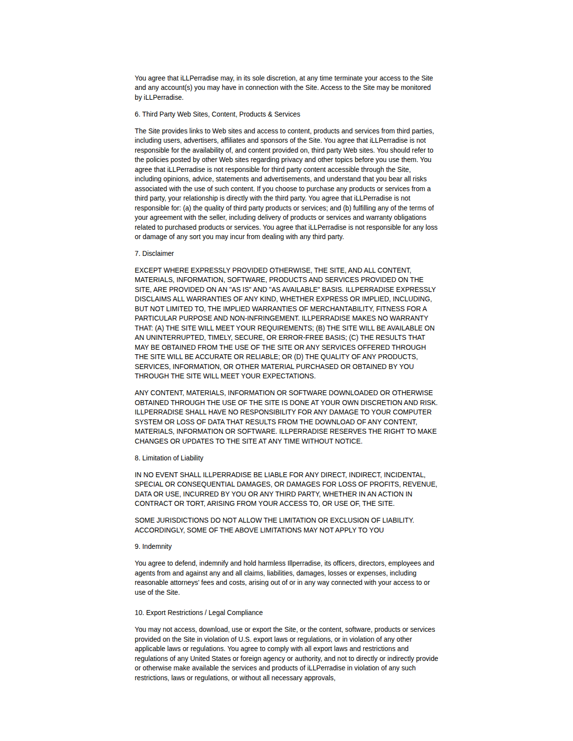You agree that iLLPerradise may, in its sole discretion, at any time terminate your access to the Site and any account(s) you may have in connection with the Site. Access to the Site may be monitored by iLLPerradise.
6. Third Party Web Sites, Content, Products & Services
The Site provides links to Web sites and access to content, products and services from third parties, including users, advertisers, affiliates and sponsors of the Site. You agree that iLLPerradise is not responsible for the availability of, and content provided on, third party Web sites. You should refer to the policies posted by other Web sites regarding privacy and other topics before you use them. You agree that iLLPerradise is not responsible for third party content accessible through the Site, including opinions, advice, statements and advertisements, and understand that you bear all risks associated with the use of such content. If you choose to purchase any products or services from a third party, your relationship is directly with the third party. You agree that iLLPerradise is not responsible for: (a) the quality of third party products or services; and (b) fulfilling any of the terms of your agreement with the seller, including delivery of products or services and warranty obligations related to purchased products or services. You agree that iLLPerradise is not responsible for any loss or damage of any sort you may incur from dealing with any third party.
7. Disclaimer
EXCEPT WHERE EXPRESSLY PROVIDED OTHERWISE, THE SITE, AND ALL CONTENT, MATERIALS, INFORMATION, SOFTWARE, PRODUCTS AND SERVICES PROVIDED ON THE SITE, ARE PROVIDED ON AN "AS IS" AND "AS AVAILABLE" BASIS. ILLPERRADISE EXPRESSLY DISCLAIMS ALL WARRANTIES OF ANY KIND, WHETHER EXPRESS OR IMPLIED, INCLUDING, BUT NOT LIMITED TO, THE IMPLIED WARRANTIES OF MERCHANTABILITY, FITNESS FOR A PARTICULAR PURPOSE AND NON-INFRINGEMENT. ILLPERRADISE MAKES NO WARRANTY THAT: (A) THE SITE WILL MEET YOUR REQUIREMENTS; (B) THE SITE WILL BE AVAILABLE ON AN UNINTERRUPTED, TIMELY, SECURE, OR ERROR-FREE BASIS; (C) THE RESULTS THAT MAY BE OBTAINED FROM THE USE OF THE SITE OR ANY SERVICES OFFERED THROUGH THE SITE WILL BE ACCURATE OR RELIABLE; OR (D) THE QUALITY OF ANY PRODUCTS, SERVICES, INFORMATION, OR OTHER MATERIAL PURCHASED OR OBTAINED BY YOU THROUGH THE SITE WILL MEET YOUR EXPECTATIONS.
ANY CONTENT, MATERIALS, INFORMATION OR SOFTWARE DOWNLOADED OR OTHERWISE OBTAINED THROUGH THE USE OF THE SITE IS DONE AT YOUR OWN DISCRETION AND RISK. ILLPERRADISE SHALL HAVE NO RESPONSIBILITY FOR ANY DAMAGE TO YOUR COMPUTER SYSTEM OR LOSS OF DATA THAT RESULTS FROM THE DOWNLOAD OF ANY CONTENT, MATERIALS, INFORMATION OR SOFTWARE. ILLPERRADISE RESERVES THE RIGHT TO MAKE CHANGES OR UPDATES TO THE SITE AT ANY TIME WITHOUT NOTICE.
8. Limitation of Liability
IN NO EVENT SHALL ILLPERRADISE BE LIABLE FOR ANY DIRECT, INDIRECT, INCIDENTAL, SPECIAL OR CONSEQUENTIAL DAMAGES, OR DAMAGES FOR LOSS OF PROFITS, REVENUE, DATA OR USE, INCURRED BY YOU OR ANY THIRD PARTY, WHETHER IN AN ACTION IN CONTRACT OR TORT, ARISING FROM YOUR ACCESS TO, OR USE OF, THE SITE.
SOME JURISDICTIONS DO NOT ALLOW THE LIMITATION OR EXCLUSION OF LIABILITY. ACCORDINGLY, SOME OF THE ABOVE LIMITATIONS MAY NOT APPLY TO YOU
9. Indemnity
You agree to defend, indemnify and hold harmless Illperradise, its officers, directors, employees and agents from and against any and all claims, liabilities, damages, losses or expenses, including reasonable attorneys' fees and costs, arising out of or in any way connected with your access to or use of the Site.
10. Export Restrictions / Legal Compliance
You may not access, download, use or export the Site, or the content, software, products or services provided on the Site in violation of U.S. export laws or regulations, or in violation of any other applicable laws or regulations. You agree to comply with all export laws and restrictions and regulations of any United States or foreign agency or authority, and not to directly or indirectly provide or otherwise make available the services and products of iLLPerradise in violation of any such restrictions, laws or regulations, or without all necessary approvals,